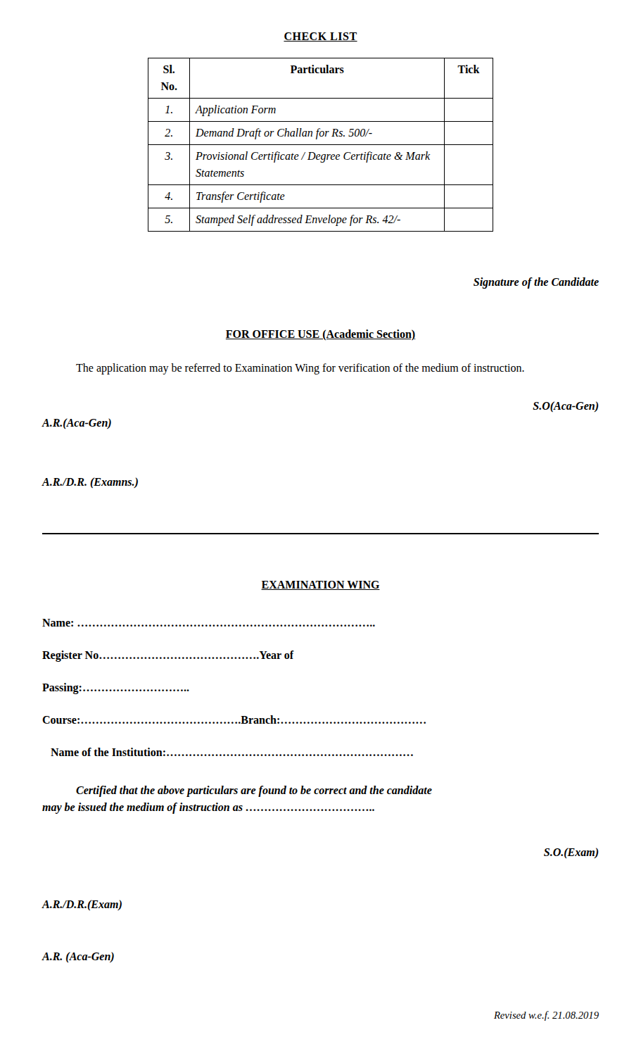CHECK LIST
| Sl. No. | Particulars | Tick |
| --- | --- | --- |
| 1. | Application Form | |
| 2. | Demand Draft or Challan for Rs. 500/- | |
| 3. | Provisional Certificate / Degree Certificate & Mark Statements | |
| 4. | Transfer Certificate | |
| 5. | Stamped Self addressed Envelope for Rs. 42/- | |
Signature of the Candidate
FOR OFFICE USE (Academic Section)
The application may be referred to Examination Wing for verification of the medium of instruction.
S.O(Aca-Gen)
A.R.(Aca-Gen)
A.R./D.R. (Examns.)
EXAMINATION WING
Name: ……………………………………………………………………..
Register No…………………………………….Year of
Passing:………………………..
Course:…………………………………….Branch:…………………………………
Name of the Institution:…………………………………………………………
Certified that the above particulars are found to be correct and the candidate
may be issued the medium of instruction as ……………………………..
S.O.(Exam)
A.R./D.R.(Exam)
A.R. (Aca-Gen)
Revised w.e.f. 21.08.2019